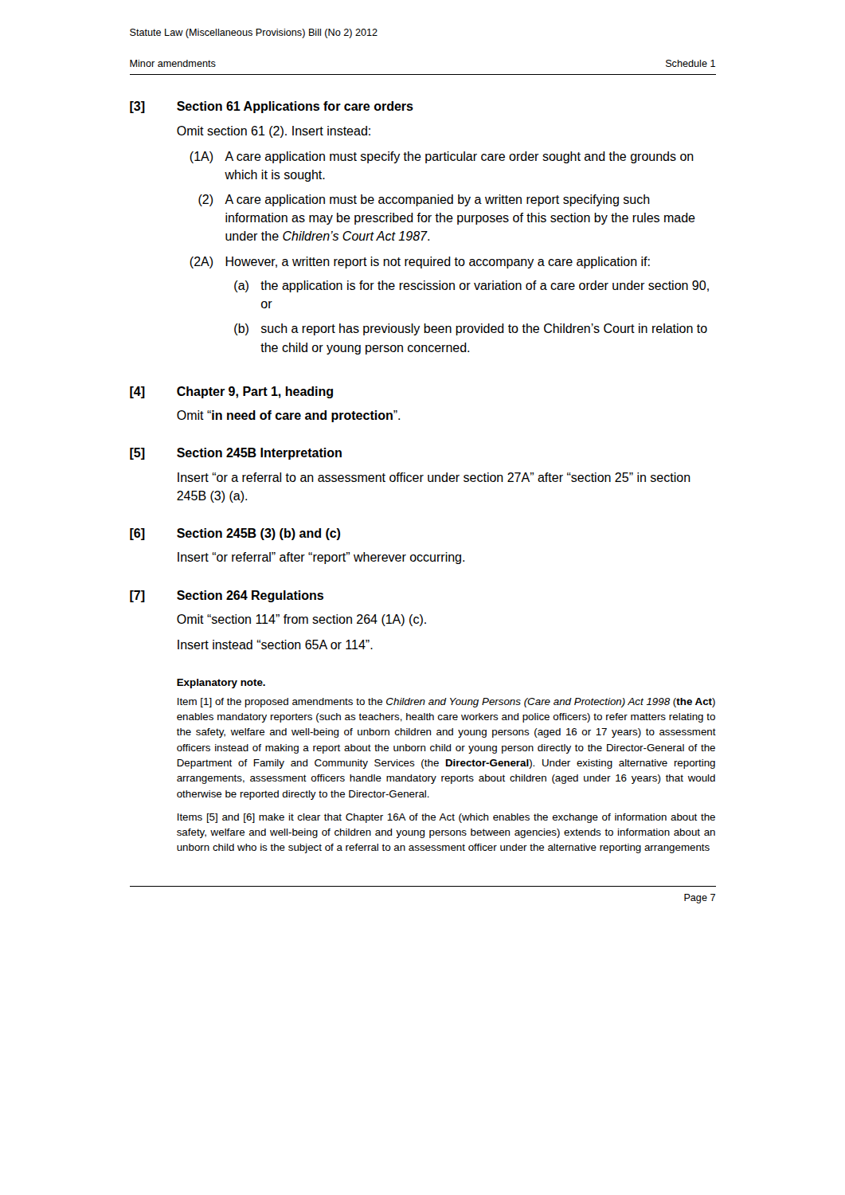Statute Law (Miscellaneous Provisions) Bill (No 2) 2012
Minor amendments
Schedule 1
[3]
Section 61 Applications for care orders
Omit section 61 (2). Insert instead:
(1A) A care application must specify the particular care order sought and the grounds on which it is sought.
(2) A care application must be accompanied by a written report specifying such information as may be prescribed for the purposes of this section by the rules made under the Children’s Court Act 1987.
(2A) However, a written report is not required to accompany a care application if:
(a) the application is for the rescission or variation of a care order under section 90, or
(b) such a report has previously been provided to the Children’s Court in relation to the child or young person concerned.
[4]
Chapter 9, Part 1, heading
Omit “in need of care and protection”.
[5]
Section 245B Interpretation
Insert “or a referral to an assessment officer under section 27A” after “section 25” in section 245B (3) (a).
[6]
Section 245B (3) (b) and (c)
Insert “or referral” after “report” wherever occurring.
[7]
Section 264 Regulations
Omit “section 114” from section 264 (1A) (c).
Insert instead “section 65A or 114”.
Explanatory note.
Item [1] of the proposed amendments to the Children and Young Persons (Care and Protection) Act 1998 (the Act) enables mandatory reporters (such as teachers, health care workers and police officers) to refer matters relating to the safety, welfare and well-being of unborn children and young persons (aged 16 or 17 years) to assessment officers instead of making a report about the unborn child or young person directly to the Director-General of the Department of Family and Community Services (the Director-General). Under existing alternative reporting arrangements, assessment officers handle mandatory reports about children (aged under 16 years) that would otherwise be reported directly to the Director-General.
Items [5] and [6] make it clear that Chapter 16A of the Act (which enables the exchange of information about the safety, welfare and well-being of children and young persons between agencies) extends to information about an unborn child who is the subject of a referral to an assessment officer under the alternative reporting arrangements
Page 7